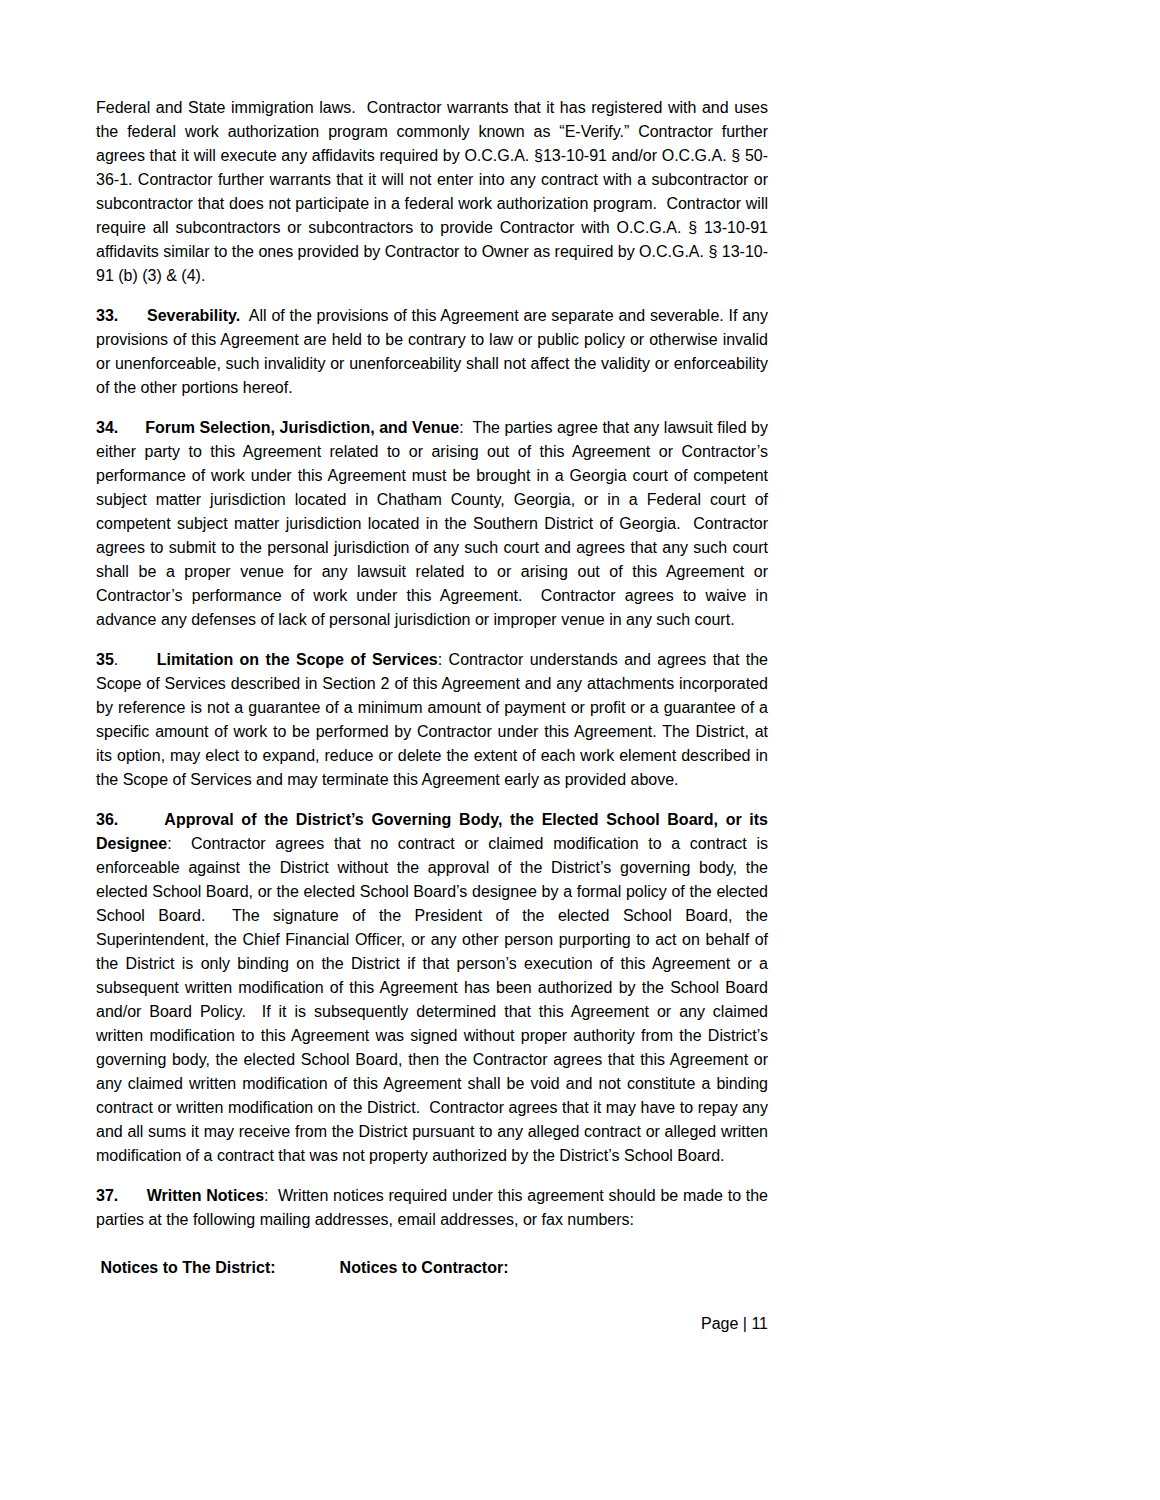Federal and State immigration laws. Contractor warrants that it has registered with and uses the federal work authorization program commonly known as “E-Verify.” Contractor further agrees that it will execute any affidavits required by O.C.G.A. §13-10-91 and/or O.C.G.A. § 50-36-1. Contractor further warrants that it will not enter into any contract with a subcontractor or subcontractor that does not participate in a federal work authorization program. Contractor will require all subcontractors or subcontractors to provide Contractor with O.C.G.A. § 13-10-91 affidavits similar to the ones provided by Contractor to Owner as required by O.C.G.A. § 13-10-91 (b) (3) & (4).
33. Severability. All of the provisions of this Agreement are separate and severable. If any provisions of this Agreement are held to be contrary to law or public policy or otherwise invalid or unenforceable, such invalidity or unenforceability shall not affect the validity or enforceability of the other portions hereof.
34. Forum Selection, Jurisdiction, and Venue: The parties agree that any lawsuit filed by either party to this Agreement related to or arising out of this Agreement or Contractor’s performance of work under this Agreement must be brought in a Georgia court of competent subject matter jurisdiction located in Chatham County, Georgia, or in a Federal court of competent subject matter jurisdiction located in the Southern District of Georgia. Contractor agrees to submit to the personal jurisdiction of any such court and agrees that any such court shall be a proper venue for any lawsuit related to or arising out of this Agreement or Contractor’s performance of work under this Agreement. Contractor agrees to waive in advance any defenses of lack of personal jurisdiction or improper venue in any such court.
35. Limitation on the Scope of Services: Contractor understands and agrees that the Scope of Services described in Section 2 of this Agreement and any attachments incorporated by reference is not a guarantee of a minimum amount of payment or profit or a guarantee of a specific amount of work to be performed by Contractor under this Agreement. The District, at its option, may elect to expand, reduce or delete the extent of each work element described in the Scope of Services and may terminate this Agreement early as provided above.
36. Approval of the District’s Governing Body, the Elected School Board, or its Designee: Contractor agrees that no contract or claimed modification to a contract is enforceable against the District without the approval of the District’s governing body, the elected School Board, or the elected School Board’s designee by a formal policy of the elected School Board. The signature of the President of the elected School Board, the Superintendent, the Chief Financial Officer, or any other person purporting to act on behalf of the District is only binding on the District if that person’s execution of this Agreement or a subsequent written modification of this Agreement has been authorized by the School Board and/or Board Policy. If it is subsequently determined that this Agreement or any claimed written modification to this Agreement was signed without proper authority from the District’s governing body, the elected School Board, then the Contractor agrees that this Agreement or any claimed written modification of this Agreement shall be void and not constitute a binding contract or written modification on the District. Contractor agrees that it may have to repay any and all sums it may receive from the District pursuant to any alleged contract or alleged written modification of a contract that was not property authorized by the District’s School Board.
37. Written Notices: Written notices required under this agreement should be made to the parties at the following mailing addresses, email addresses, or fax numbers:
Notices to The District:
Notices to Contractor:
Page | 11